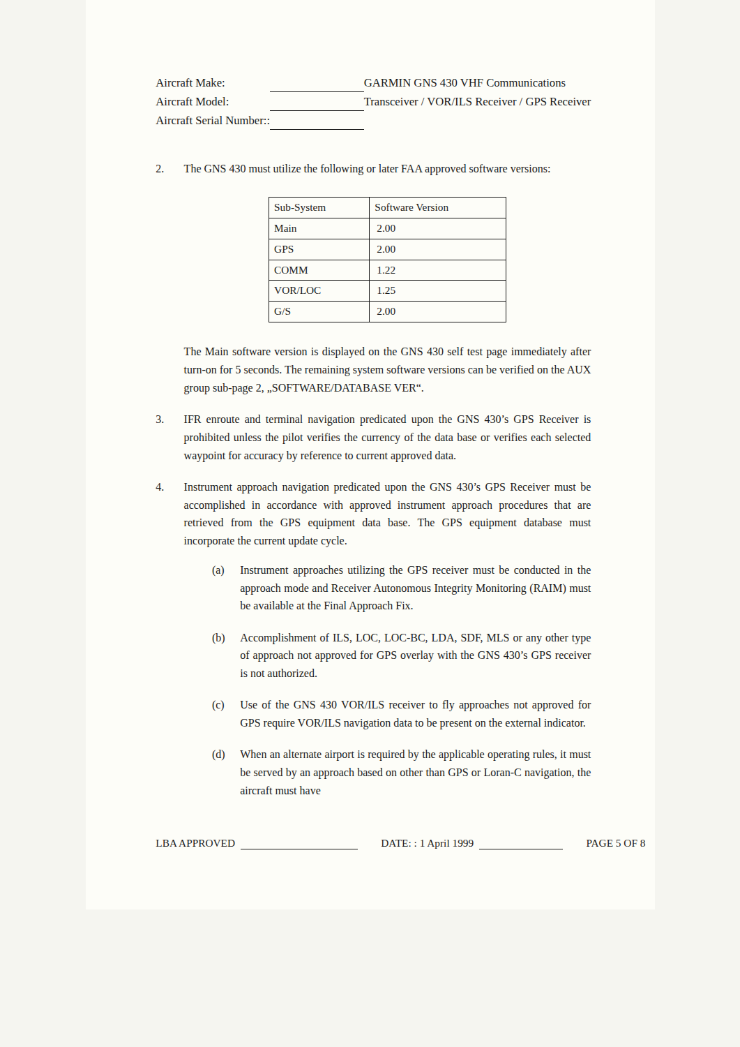| Aircraft Make: | | GARMIN GNS 430 VHF Communications |
| Aircraft Model: | | Transceiver / VOR/ILS Receiver / GPS Receiver |
| Aircraft Serial Number:: | | |
2. The GNS 430 must utilize the following or later FAA approved software versions:
| Sub-System | Software Version |
| --- | --- |
| Main | 2.00 |
| GPS | 2.00 |
| COMM | 1.22 |
| VOR/LOC | 1.25 |
| G/S | 2.00 |
The Main software version is displayed on the GNS 430 self test page immediately after turn-on for 5 seconds. The remaining system software versions can be verified on the AUX group sub-page 2, „SOFTWARE/DATABASE VER“.
3. IFR enroute and terminal navigation predicated upon the GNS 430’s GPS Receiver is prohibited unless the pilot verifies the currency of the data base or verifies each selected waypoint for accuracy by reference to current approved data.
4. Instrument approach navigation predicated upon the GNS 430’s GPS Receiver must be accomplished in accordance with approved instrument approach procedures that are retrieved from the GPS equipment data base. The GPS equipment database must incorporate the current update cycle.
(a) Instrument approaches utilizing the GPS receiver must be conducted in the approach mode and Receiver Autonomous Integrity Monitoring (RAIM) must be available at the Final Approach Fix.
(b) Accomplishment of ILS, LOC, LOC-BC, LDA, SDF, MLS or any other type of approach not approved for GPS overlay with the GNS 430’s GPS receiver is not authorized.
(c) Use of the GNS 430 VOR/ILS receiver to fly approaches not approved for GPS require VOR/ILS navigation data to be present on the external indicator.
(d) When an alternate airport is required by the applicable operating rules, it must be served by an approach based on other than GPS or Loran-C navigation, the aircraft must have
LBA APPROVED DATE: : 1 April 1999 PAGE 5 OF 8